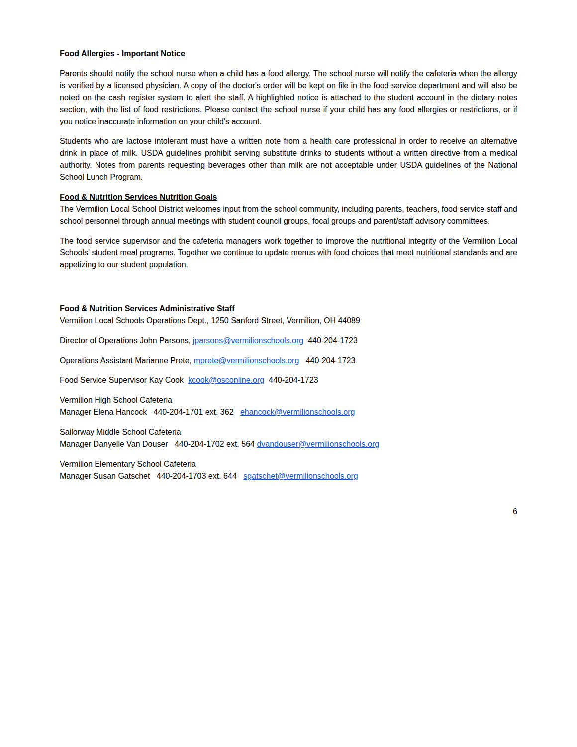Food Allergies - Important Notice
Parents should notify the school nurse when a child has a food allergy. The school nurse will notify the cafeteria when the allergy is verified by a licensed physician. A copy of the doctor's order will be kept on file in the food service department and will also be noted on the cash register system to alert the staff. A highlighted notice is attached to the student account in the dietary notes section, with the list of food restrictions. Please contact the school nurse if your child has any food allergies or restrictions, or if you notice inaccurate information on your child's account.
Students who are lactose intolerant must have a written note from a health care professional in order to receive an alternative drink in place of milk. USDA guidelines prohibit serving substitute drinks to students without a written directive from a medical authority. Notes from parents requesting beverages other than milk are not acceptable under USDA guidelines of the National School Lunch Program.
Food & Nutrition Services Nutrition Goals
The Vermilion Local School District welcomes input from the school community, including parents, teachers, food service staff and school personnel through annual meetings with student council groups, focal groups and parent/staff advisory committees.
The food service supervisor and the cafeteria managers work together to improve the nutritional integrity of the Vermilion Local Schools' student meal programs. Together we continue to update menus with food choices that meet nutritional standards and are appetizing to our student population.
Food & Nutrition Services Administrative Staff
Vermilion Local Schools Operations Dept., 1250 Sanford Street, Vermilion, OH 44089
Director of Operations John Parsons, jparsons@vermilionschools.org 440-204-1723
Operations Assistant Marianne Prete, mprete@vermilionschools.org 440-204-1723
Food Service Supervisor Kay Cook kcook@osconline.org 440-204-1723
Vermilion High School Cafeteria
Manager Elena Hancock 440-204-1701 ext. 362 ehancock@vermilionschools.org
Sailorway Middle School Cafeteria
Manager Danyelle Van Douser 440-204-1702 ext. 564 dvandouser@vermilionschools.org
Vermilion Elementary School Cafeteria
Manager Susan Gatschet 440-204-1703 ext. 644 sgatschet@vermilionschools.org
6